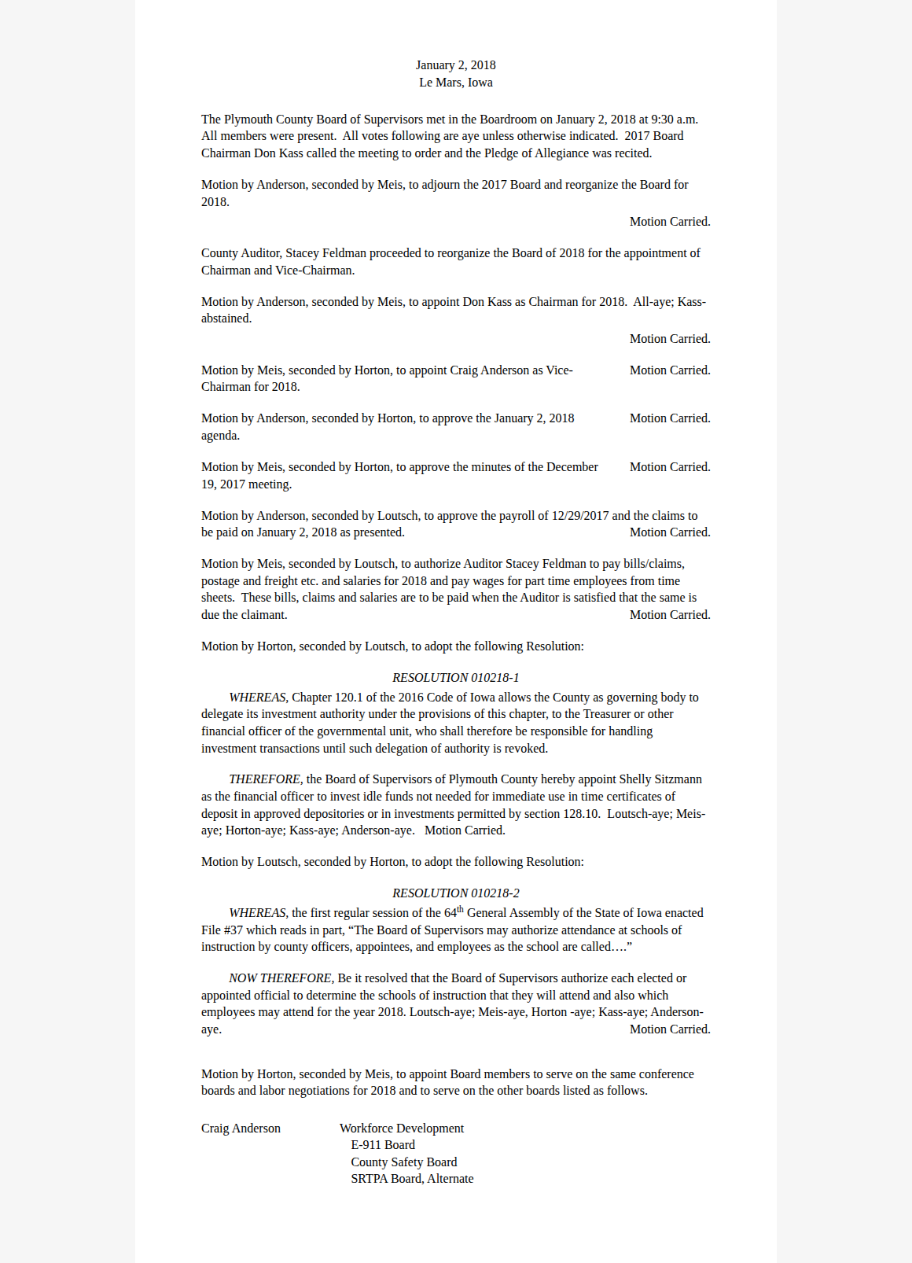January 2, 2018
Le Mars, Iowa
The Plymouth County Board of Supervisors met in the Boardroom on January 2, 2018 at 9:30 a.m. All members were present. All votes following are aye unless otherwise indicated. 2017 Board Chairman Don Kass called the meeting to order and the Pledge of Allegiance was recited.
Motion by Anderson, seconded by Meis, to adjourn the 2017 Board and reorganize the Board for 2018.
Motion Carried.
County Auditor, Stacey Feldman proceeded to reorganize the Board of 2018 for the appointment of Chairman and Vice-Chairman.
Motion by Anderson, seconded by Meis, to appoint Don Kass as Chairman for 2018. All-aye; Kass-abstained.
Motion Carried.
Motion by Meis, seconded by Horton, to appoint Craig Anderson as Vice-Chairman for 2018. Motion Carried.
Motion by Anderson, seconded by Horton, to approve the January 2, 2018 agenda. Motion Carried.
Motion by Meis, seconded by Horton, to approve the minutes of the December 19, 2017 meeting. Motion Carried.
Motion by Anderson, seconded by Loutsch, to approve the payroll of 12/29/2017 and the claims to be paid on January 2, 2018 as presented.Motion Carried.
Motion by Meis, seconded by Loutsch, to authorize Auditor Stacey Feldman to pay bills/claims, postage and freight etc. and salaries for 2018 and pay wages for part time employees from time sheets. These bills, claims and salaries are to be paid when the Auditor is satisfied that the same is due the claimant.Motion Carried.
Motion by Horton, seconded by Loutsch, to adopt the following Resolution:
RESOLUTION 010218-1
WHEREAS, Chapter 120.1 of the 2016 Code of Iowa allows the County as governing body to delegate its investment authority under the provisions of this chapter, to the Treasurer or other financial officer of the governmental unit, who shall therefore be responsible for handling investment transactions until such delegation of authority is revoked.
THEREFORE, the Board of Supervisors of Plymouth County hereby appoint Shelly Sitzmann as the financial officer to invest idle funds not needed for immediate use in time certificates of deposit in approved depositories or in investments permitted by section 128.10. Loutsch-aye; Meis-aye; Horton-aye; Kass-aye; Anderson-aye. Motion Carried.
Motion by Loutsch, seconded by Horton, to adopt the following Resolution:
RESOLUTION 010218-2
WHEREAS, the first regular session of the 64th General Assembly of the State of Iowa enacted File #37 which reads in part, “The Board of Supervisors may authorize attendance at schools of instruction by county officers, appointees, and employees as the school are called….”
NOW THEREFORE, Be it resolved that the Board of Supervisors authorize each elected or appointed official to determine the schools of instruction that they will attend and also which employees may attend for the year 2018. Loutsch-aye; Meis-aye, Horton -aye; Kass-aye; Anderson-aye.Motion Carried.
Motion by Horton, seconded by Meis, to appoint Board members to serve on the same conference boards and labor negotiations for 2018 and to serve on the other boards listed as follows.
Craig Anderson
Workforce Development
E-911 Board
County Safety Board
SRTPA Board, Alternate